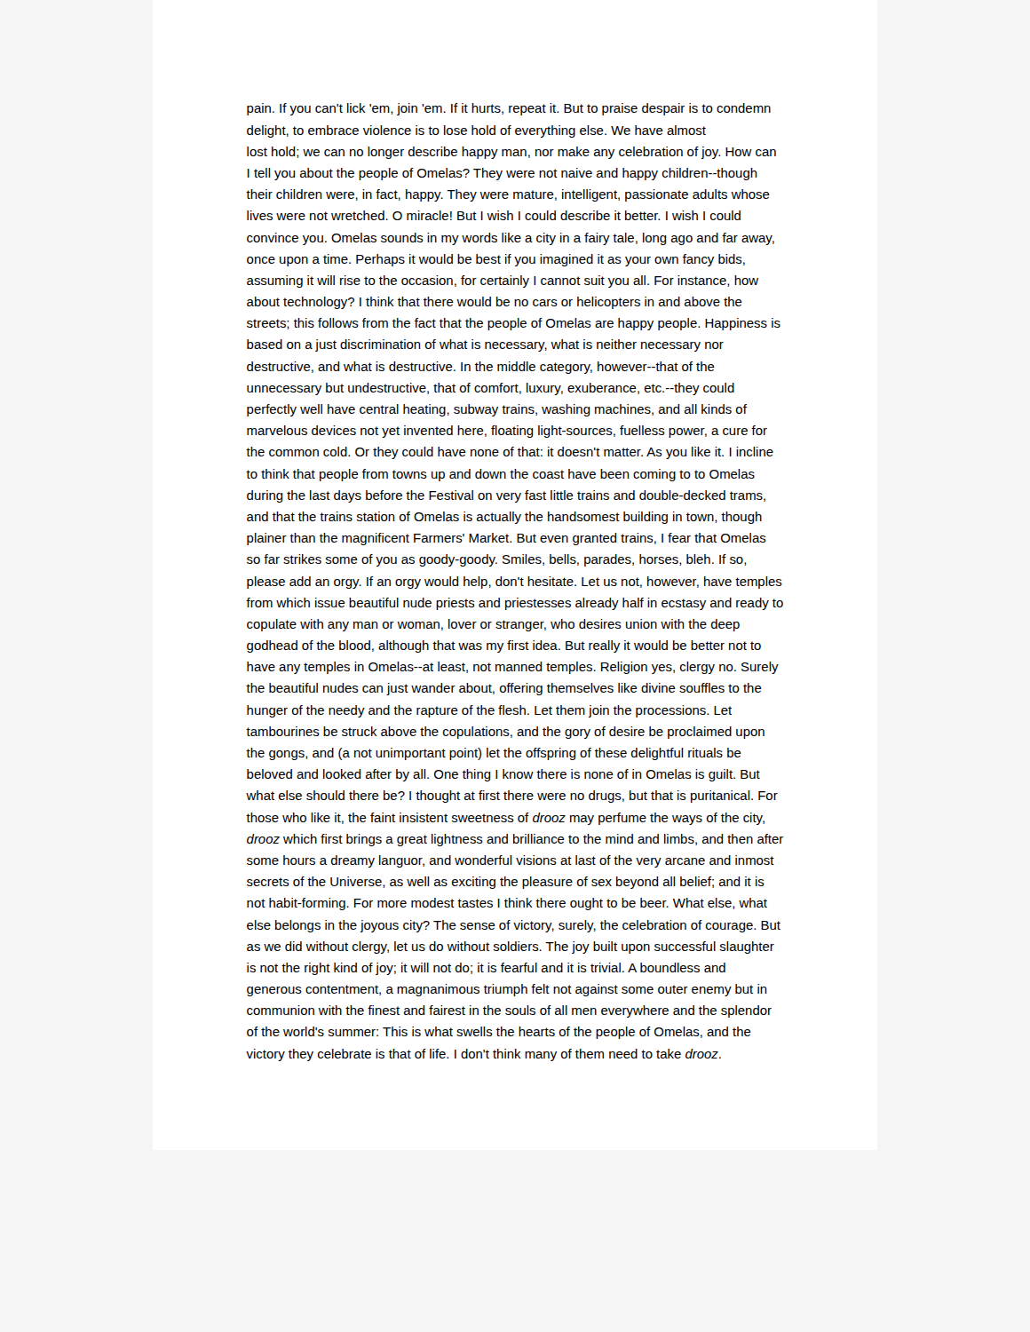pain. If you can't lick 'em, join 'em. If it hurts, repeat it. But to praise despair is to condemn delight, to embrace violence is to lose hold of everything else. We have almost
lost hold; we can no longer describe happy man, nor make any celebration of joy. How can I tell you about the people of Omelas? They were not naive and happy children--though their children were, in fact, happy. They were mature, intelligent, passionate adults whose lives were not wretched. O miracle! But I wish I could describe it better. I wish I could convince you. Omelas sounds in my words like a city in a fairy tale, long ago and far away, once upon a time. Perhaps it would be best if you imagined it as your own fancy bids, assuming it will rise to the occasion, for certainly I cannot suit you all. For instance, how about technology? I think that there would be no cars or helicopters in and above the streets; this follows from the fact that the people of Omelas are happy people. Happiness is based on a just discrimination of what is necessary, what is neither necessary nor destructive, and what is destructive. In the middle category, however--that of the unnecessary but undestructive, that of comfort, luxury, exuberance, etc.--they could perfectly well have central heating, subway trains, washing machines, and all kinds of marvelous devices not yet invented here, floating light-sources, fuelless power, a cure for the common cold. Or they could have none of that: it doesn't matter. As you like it. I incline to think that people from towns up and down the coast have been coming to to Omelas during the last days before the Festival on very fast little trains and double-decked trams, and that the trains station of Omelas is actually the handsomest building in town, though plainer than the magnificent Farmers' Market. But even granted trains, I fear that Omelas so far strikes some of you as goody-goody. Smiles, bells, parades, horses, bleh. If so, please add an orgy. If an orgy would help, don't hesitate. Let us not, however, have temples from which issue beautiful nude priests and priestesses already half in ecstasy and ready to copulate with any man or woman, lover or stranger, who desires union with the deep godhead of the blood, although that was my first idea. But really it would be better not to have any temples in Omelas--at least, not manned temples. Religion yes, clergy no. Surely the beautiful nudes can just wander about, offering themselves like divine souffles to the hunger of the needy and the rapture of the flesh. Let them join the processions. Let tambourines be struck above the copulations, and the gory of desire be proclaimed upon the gongs, and (a not unimportant point) let the offspring of these delightful rituals be beloved and looked after by all. One thing I know there is none of in Omelas is guilt. But what else should there be? I thought at first there were no drugs, but that is puritanical. For those who like it, the faint insistent sweetness of drooz may perfume the ways of the city, drooz which first brings a great lightness and brilliance to the mind and limbs, and then after some hours a dreamy languor, and wonderful visions at last of the very arcane and inmost secrets of the Universe, as well as exciting the pleasure of sex beyond all belief; and it is not habit-forming. For more modest tastes I think there ought to be beer. What else, what else belongs in the joyous city? The sense of victory, surely, the celebration of courage. But as we did without clergy, let us do without soldiers. The joy built upon successful slaughter is not the right kind of joy; it will not do; it is fearful and it is trivial. A boundless and generous contentment, a magnanimous triumph felt not against some outer enemy but in communion with the finest and fairest in the souls of all men everywhere and the splendor of the world's summer: This is what swells the hearts of the people of Omelas, and the victory they celebrate is that of life. I don't think many of them need to take drooz.